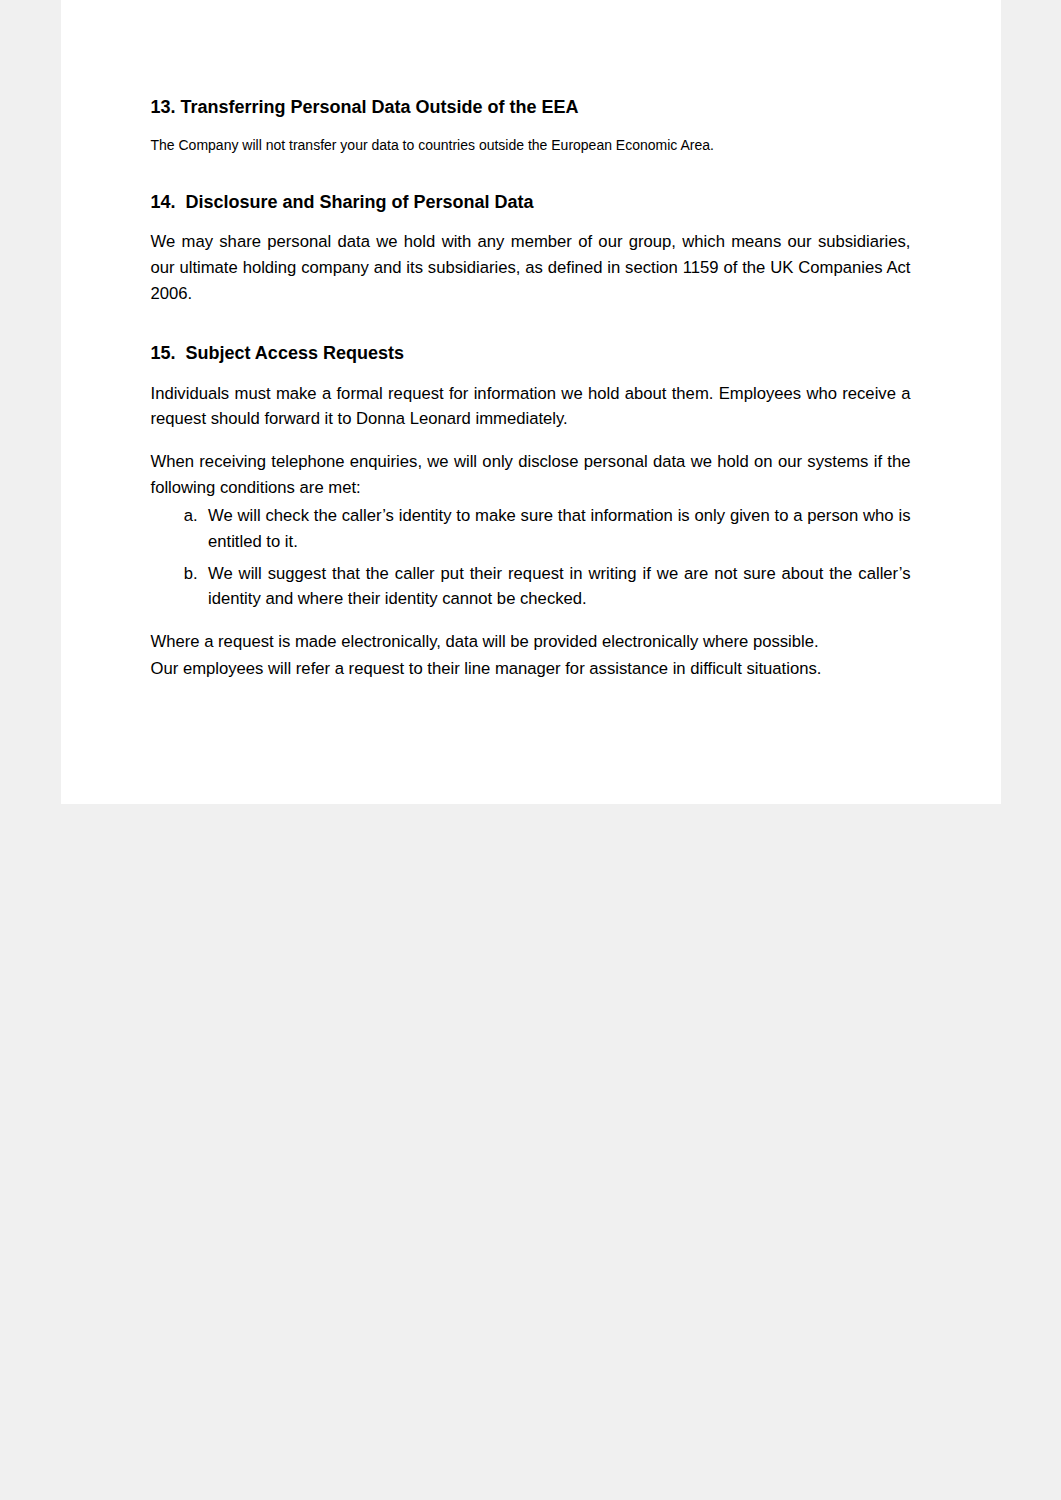13. Transferring Personal Data Outside of the EEA
The Company will not transfer your data to countries outside the European Economic Area.
14. Disclosure and Sharing of Personal Data
We may share personal data we hold with any member of our group, which means our subsidiaries, our ultimate holding company and its subsidiaries, as defined in section 1159 of the UK Companies Act 2006.
15. Subject Access Requests
Individuals must make a formal request for information we hold about them. Employees who receive a request should forward it to Donna Leonard immediately.
When receiving telephone enquiries, we will only disclose personal data we hold on our systems if the following conditions are met:
We will check the caller’s identity to make sure that information is only given to a person who is entitled to it.
We will suggest that the caller put their request in writing if we are not sure about the caller’s identity and where their identity cannot be checked.
Where a request is made electronically, data will be provided electronically where possible.
Our employees will refer a request to their line manager for assistance in difficult situations.